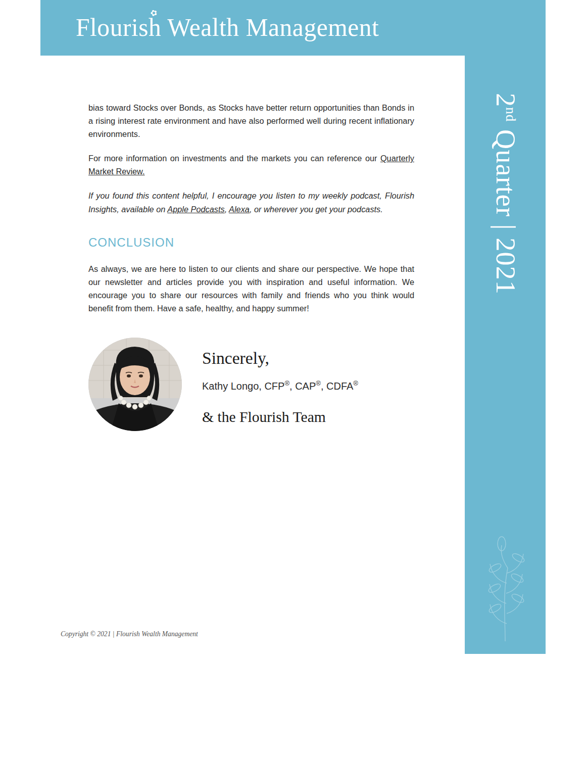Flourish Wealth Management✿
2nd Quarter | 2021
bias toward Stocks over Bonds, as Stocks have better return opportunities than Bonds in a rising interest rate environment and have also performed well during recent inflationary environments.
For more information on investments and the markets you can reference our Quarterly Market Review.
If you found this content helpful, I encourage you listen to my weekly podcast, Flourish Insights, available on Apple Podcasts, Alexa, or wherever you get your podcasts.
CONCLUSION
As always, we are here to listen to our clients and share our perspective. We hope that our newsletter and articles provide you with inspiration and useful information. We encourage you to share our resources with family and friends who you think would benefit from them. Have a safe, healthy, and happy summer!
Sincerely,
Kathy Longo, CFP®, CAP®, CDFA®
& the Flourish Team
Copyright © 2021 | Flourish Wealth Management